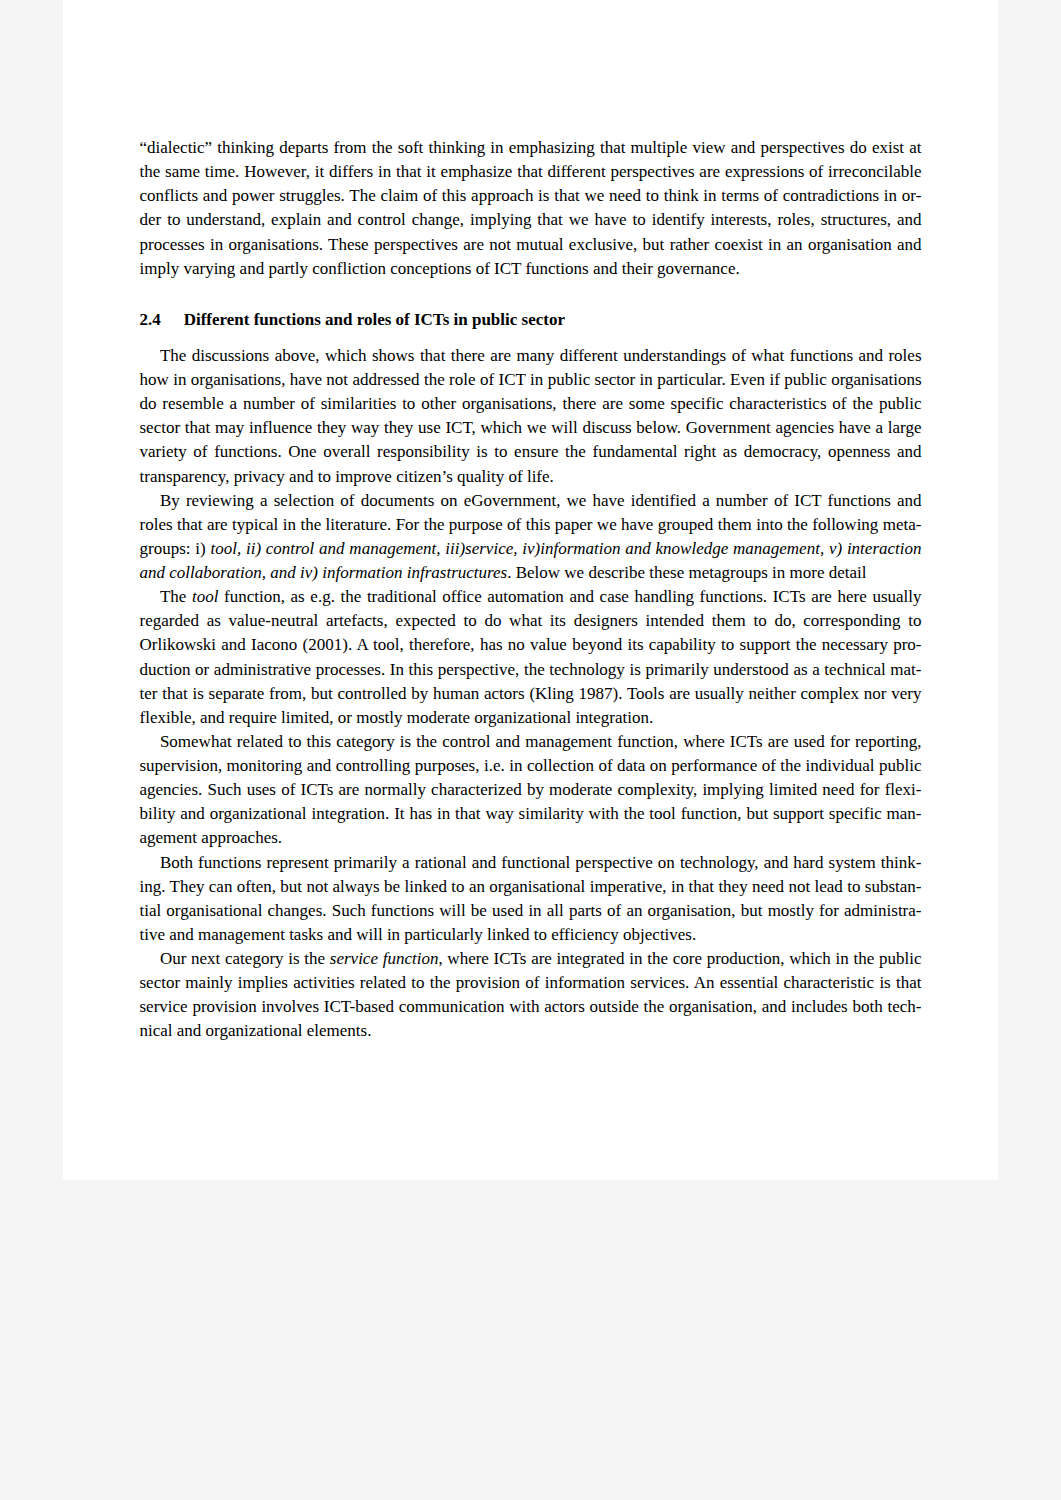“dialectic” thinking departs from the soft thinking in emphasizing that multiple view and perspectives do exist at the same time. However, it differs in that it emphasize that different perspectives are expressions of irreconcilable conflicts and power struggles. The claim of this approach is that we need to think in terms of contradictions in order to understand, explain and control change, implying that we have to identify interests, roles, structures, and processes in organisations. These perspectives are not mutual exclusive, but rather coexist in an organisation and imply varying and partly confliction conceptions of ICT functions and their governance.
2.4 Different functions and roles of ICTs in public sector
The discussions above, which shows that there are many different understandings of what functions and roles how in organisations, have not addressed the role of ICT in public sector in particular. Even if public organisations do resemble a number of similarities to other organisations, there are some specific characteristics of the public sector that may influence they way they use ICT, which we will discuss below. Government agencies have a large variety of functions. One overall responsibility is to ensure the fundamental right as democracy, openness and transparency, privacy and to improve citizen’s quality of life.
By reviewing a selection of documents on eGovernment, we have identified a number of ICT functions and roles that are typical in the literature. For the purpose of this paper we have grouped them into the following metagroups: i) tool, ii) control and management, iii)service, iv)information and knowledge management, v) interaction and collaboration, and iv) information infrastructures. Below we describe these metagroups in more detail
The tool function, as e.g. the traditional office automation and case handling functions. ICTs are here usually regarded as value-neutral artefacts, expected to do what its designers intended them to do, corresponding to Orlikowski and Iacono (2001). A tool, therefore, has no value beyond its capability to support the necessary production or administrative processes. In this perspective, the technology is primarily understood as a technical matter that is separate from, but controlled by human actors (Kling 1987). Tools are usually neither complex nor very flexible, and require limited, or mostly moderate organizational integration.
Somewhat related to this category is the control and management function, where ICTs are used for reporting, supervision, monitoring and controlling purposes, i.e. in collection of data on performance of the individual public agencies. Such uses of ICTs are normally characterized by moderate complexity, implying limited need for flexibility and organizational integration. It has in that way similarity with the tool function, but support specific management approaches.
Both functions represent primarily a rational and functional perspective on technology, and hard system thinking. They can often, but not always be linked to an organisational imperative, in that they need not lead to substantial organisational changes. Such functions will be used in all parts of an organisation, but mostly for administrative and management tasks and will in particularly linked to efficiency objectives.
Our next category is the service function, where ICTs are integrated in the core production, which in the public sector mainly implies activities related to the provision of information services. An essential characteristic is that service provision involves ICT-based communication with actors outside the organisation, and includes both technical and organizational elements.